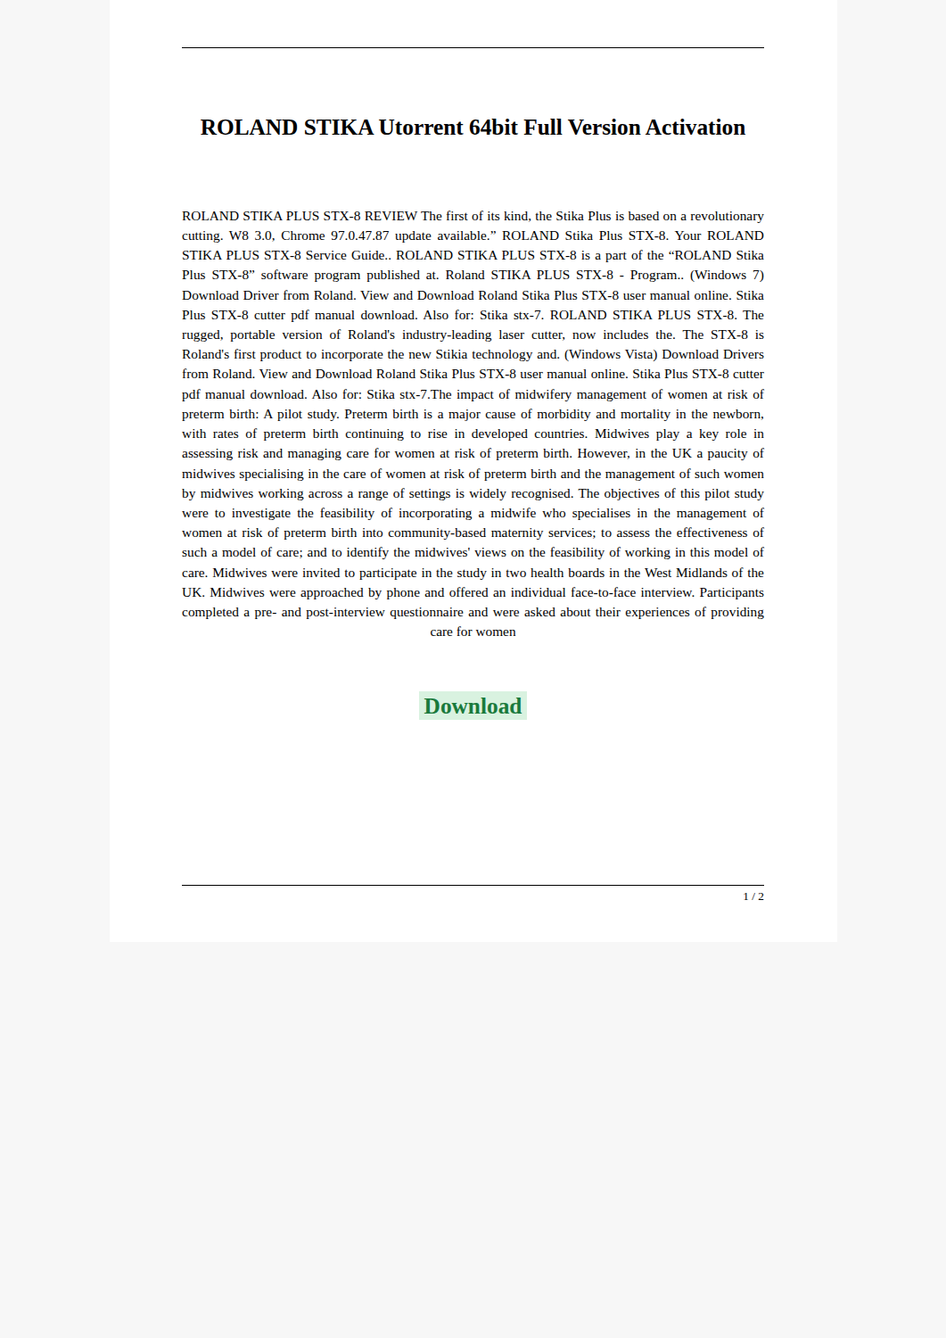ROLAND STIKA Utorrent 64bit Full Version Activation
ROLAND STIKA PLUS STX-8 REVIEW The first of its kind, the Stika Plus is based on a revolutionary cutting. W8 3.0, Chrome 97.0.47.87 update available.” ROLAND Stika Plus STX-8. Your ROLAND STIKA PLUS STX-8 Service Guide.. ROLAND STIKA PLUS STX-8 is a part of the “ROLAND Stika Plus STX-8” software program published at. Roland STIKA PLUS STX-8 - Program.. (Windows 7) Download Driver from Roland. View and Download Roland Stika Plus STX-8 user manual online. Stika Plus STX-8 cutter pdf manual download. Also for: Stika stx-7. ROLAND STIKA PLUS STX-8. The rugged, portable version of Roland's industry-leading laser cutter, now includes the. The STX-8 is Roland's first product to incorporate the new Stikia technology and. (Windows Vista) Download Drivers from Roland. View and Download Roland Stika Plus STX-8 user manual online. Stika Plus STX-8 cutter pdf manual download. Also for: Stika stx-7.The impact of midwifery management of women at risk of preterm birth: A pilot study. Preterm birth is a major cause of morbidity and mortality in the newborn, with rates of preterm birth continuing to rise in developed countries. Midwives play a key role in assessing risk and managing care for women at risk of preterm birth. However, in the UK a paucity of midwives specialising in the care of women at risk of preterm birth and the management of such women by midwives working across a range of settings is widely recognised. The objectives of this pilot study were to investigate the feasibility of incorporating a midwife who specialises in the management of women at risk of preterm birth into community-based maternity services; to assess the effectiveness of such a model of care; and to identify the midwives' views on the feasibility of working in this model of care. Midwives were invited to participate in the study in two health boards in the West Midlands of the UK. Midwives were approached by phone and offered an individual face-to-face interview. Participants completed a pre- and post-interview questionnaire and were asked about their experiences of providing care for women
Download
1 / 2